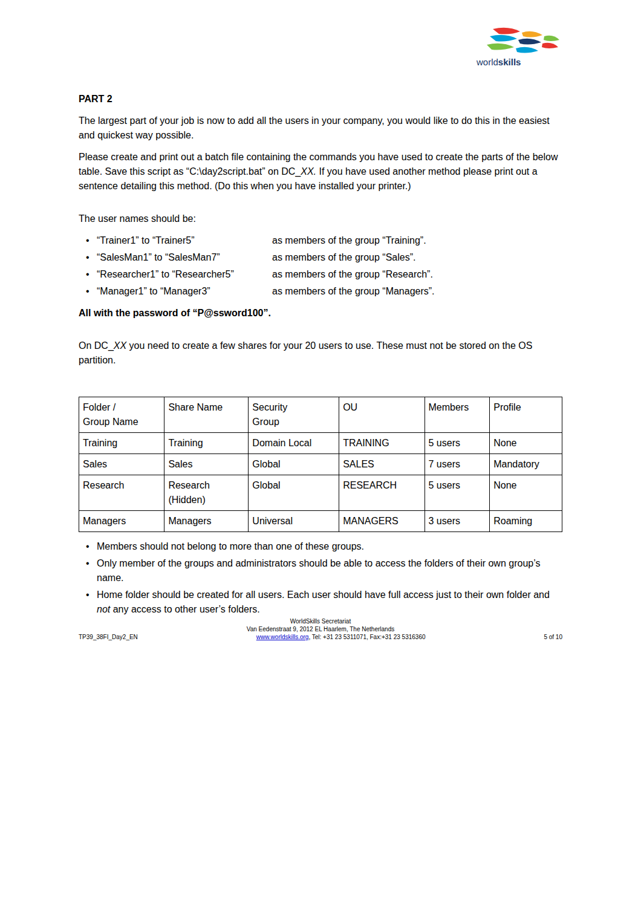worldskills
PART 2
The largest part of your job is now to add all the users in your company, you would like to do this in the easiest and quickest way possible.
Please create and print out a batch file containing the commands you have used to create the parts of the below table. Save this script as “C:\day2script.bat” on DC_XX. If you have used another method please print out a sentence detailing this method. (Do this when you have installed your printer.)
The user names should be:
“Trainer1” to “Trainer5”as members of the group “Training”.
“SalesMan1” to “SalesMan7”as members of the group “Sales”.
“Researcher1” to “Researcher5”as members of the group “Research”.
“Manager1” to “Manager3”as members of the group “Managers”.
All with the password of “P@ssword100”.
On DC_XX you need to create a few shares for your 20 users to use. These must not be stored on the OS partition.
| Folder / Group Name | Share Name | Security Group | OU | Members | Profile |
| Training | Training | Domain Local | TRAINING | 5 users | None |
| Sales | Sales | Global | SALES | 7 users | Mandatory |
| Research | Research (Hidden) | Global | RESEARCH | 5 users | None |
| Managers | Managers | Universal | MANAGERS | 3 users | Roaming |
Members should not belong to more than one of these groups.
Only member of the groups and administrators should be able to access the folders of their own group’s name.
Home folder should be created for all users. Each user should have full access just to their own folder and not any access to other user’s folders.
WorldSkills Secretariat
Van Eedenstraat 9, 2012 EL Haarlem, The Netherlands
TP39_38FI_Day2_EN www.worldskills.org, Tel: +31 23 5311071, Fax:+31 23 5316360 5 of 10